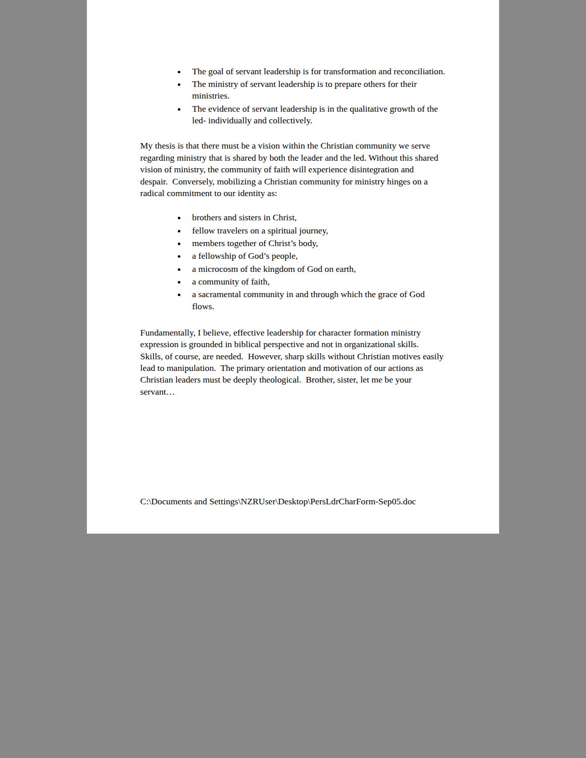The goal of servant leadership is for transformation and reconciliation.
The ministry of servant leadership is to prepare others for their ministries.
The evidence of servant leadership is in the qualitative growth of the led- individually and collectively.
My thesis is that there must be a vision within the Christian community we serve regarding ministry that is shared by both the leader and the led. Without this shared vision of ministry, the community of faith will experience disintegration and despair. Conversely, mobilizing a Christian community for ministry hinges on a radical commitment to our identity as:
brothers and sisters in Christ,
fellow travelers on a spiritual journey,
members together of Christ’s body,
a fellowship of God’s people,
a microcosm of the kingdom of God on earth,
a community of faith,
a sacramental community in and through which the grace of God flows.
Fundamentally, I believe, effective leadership for character formation ministry expression is grounded in biblical perspective and not in organizational skills. Skills, of course, are needed. However, sharp skills without Christian motives easily lead to manipulation. The primary orientation and motivation of our actions as Christian leaders must be deeply theological. Brother, sister, let me be your servant…
C:\Documents and Settings\NZRUser\Desktop\PersLdrCharForm-Sep05.doc